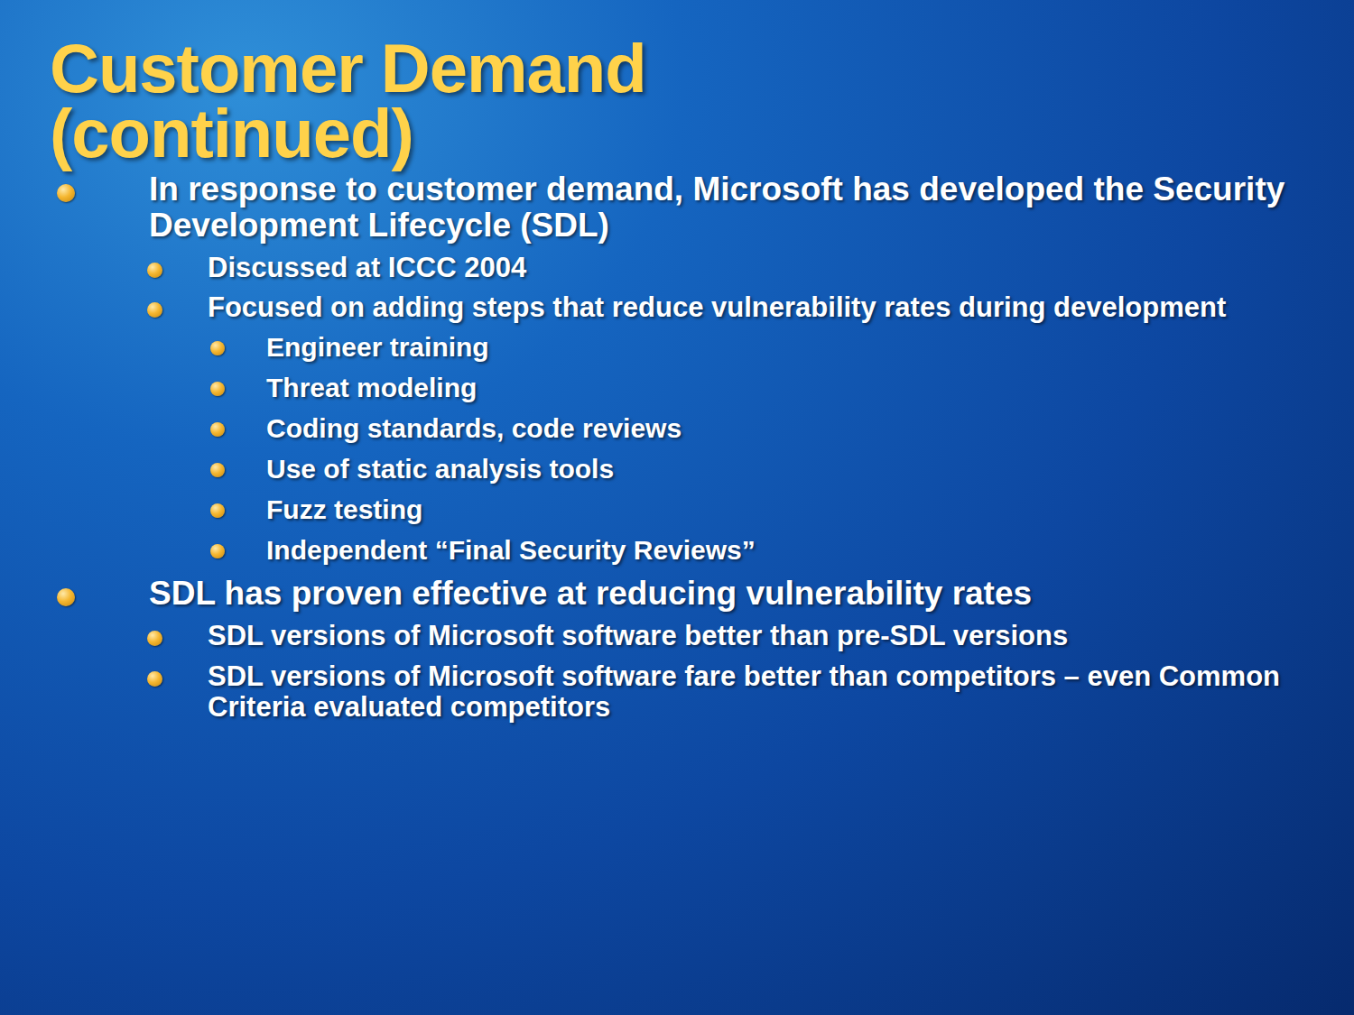Customer Demand
(continued)
In response to customer demand, Microsoft has developed the Security Development Lifecycle (SDL)
Discussed at ICCC 2004
Focused on adding steps that reduce vulnerability rates during development
Engineer training
Threat modeling
Coding standards, code reviews
Use of static analysis tools
Fuzz testing
Independent “Final Security Reviews”
SDL has proven effective at reducing vulnerability rates
SDL versions of Microsoft software better than pre-SDL versions
SDL versions of Microsoft software fare better than competitors – even Common Criteria evaluated competitors